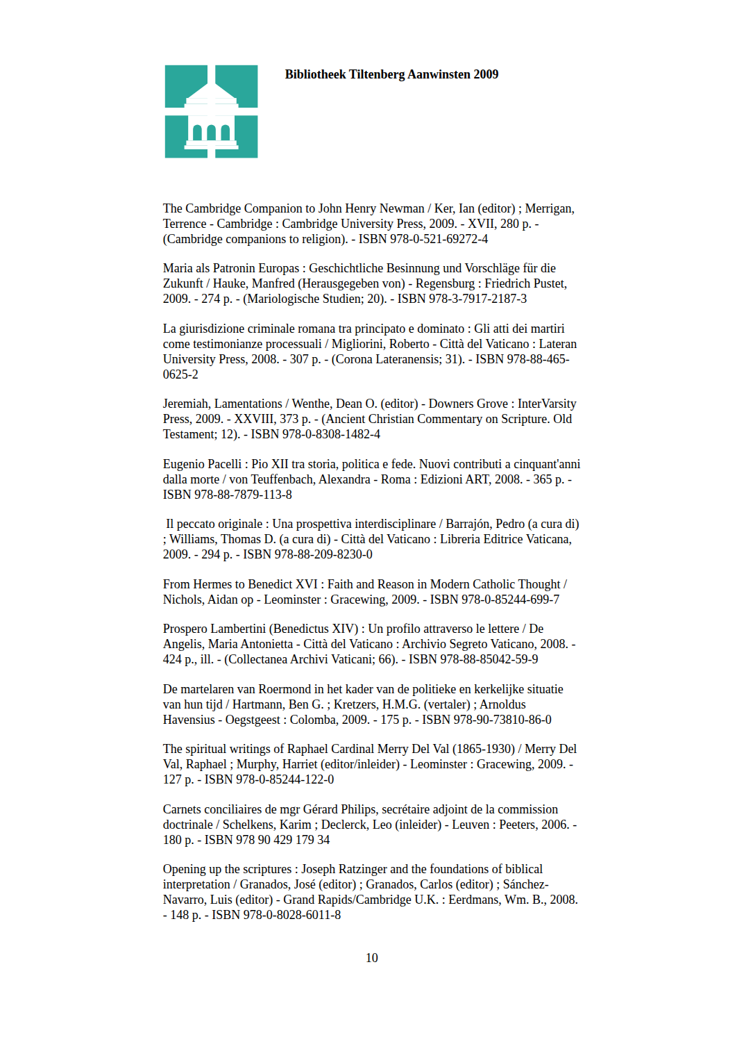Bibliotheek Tiltenberg Aanwinsten 2009
The Cambridge Companion to John Henry Newman / Ker, Ian (editor) ; Merrigan, Terrence - Cambridge : Cambridge University Press, 2009. - XVII, 280 p. - (Cambridge companions to religion). - ISBN 978-0-521-69272-4
Maria als Patronin Europas : Geschichtliche Besinnung und Vorschläge für die Zukunft / Hauke, Manfred (Herausgegeben von) - Regensburg : Friedrich Pustet, 2009. - 274 p. - (Mariologische Studien; 20). - ISBN 978-3-7917-2187-3
La giurisdizione criminale romana tra principato e dominato : Gli atti dei martiri come testimonianze processuali / Migliorini, Roberto - Città del Vaticano : Lateran University Press, 2008. - 307 p. - (Corona Lateranensis; 31). - ISBN 978-88-465-0625-2
Jeremiah, Lamentations / Wenthe, Dean O. (editor) - Downers Grove : InterVarsity Press, 2009. - XXVIII, 373 p. - (Ancient Christian Commentary on Scripture. Old Testament; 12). - ISBN 978-0-8308-1482-4
Eugenio Pacelli : Pio XII tra storia, politica e fede. Nuovi contributi a cinquant'anni dalla morte / von Teuffenbach, Alexandra - Roma : Edizioni ART, 2008. - 365 p. - ISBN 978-88-7879-113-8
Il peccato originale : Una prospettiva interdisciplinare / Barrajón, Pedro (a cura di) ; Williams, Thomas D. (a cura di) - Città del Vaticano : Libreria Editrice Vaticana, 2009. - 294 p. - ISBN 978-88-209-8230-0
From Hermes to Benedict XVI : Faith and Reason in Modern Catholic Thought / Nichols, Aidan op - Leominster : Gracewing, 2009. - ISBN 978-0-85244-699-7
Prospero Lambertini (Benedictus XIV) : Un profilo attraverso le lettere / De Angelis, Maria Antonietta - Città del Vaticano : Archivio Segreto Vaticano, 2008. - 424 p., ill. - (Collectanea Archivi Vaticani; 66). - ISBN 978-88-85042-59-9
De martelaren van Roermond in het kader van de politieke en kerkelijke situatie van hun tijd / Hartmann, Ben G. ; Kretzers, H.M.G. (vertaler) ; Arnoldus Havensius - Oegstgeest : Colomba, 2009. - 175 p. - ISBN 978-90-73810-86-0
The spiritual writings of Raphael Cardinal Merry Del Val (1865-1930) / Merry Del Val, Raphael ; Murphy, Harriet (editor/inleider) - Leominster : Gracewing, 2009. - 127 p. - ISBN 978-0-85244-122-0
Carnets conciliaires de mgr Gérard Philips, secrétaire adjoint de la commission doctrinale / Schelkens, Karim ; Declerck, Leo (inleider) - Leuven : Peeters, 2006. - 180 p. - ISBN 978 90 429 179 34
Opening up the scriptures : Joseph Ratzinger and the foundations of biblical interpretation / Granados, José (editor) ; Granados, Carlos (editor) ; Sánchez-Navarro, Luis (editor) - Grand Rapids/Cambridge U.K. : Eerdmans, Wm. B., 2008. - 148 p. - ISBN 978-0-8028-6011-8
10